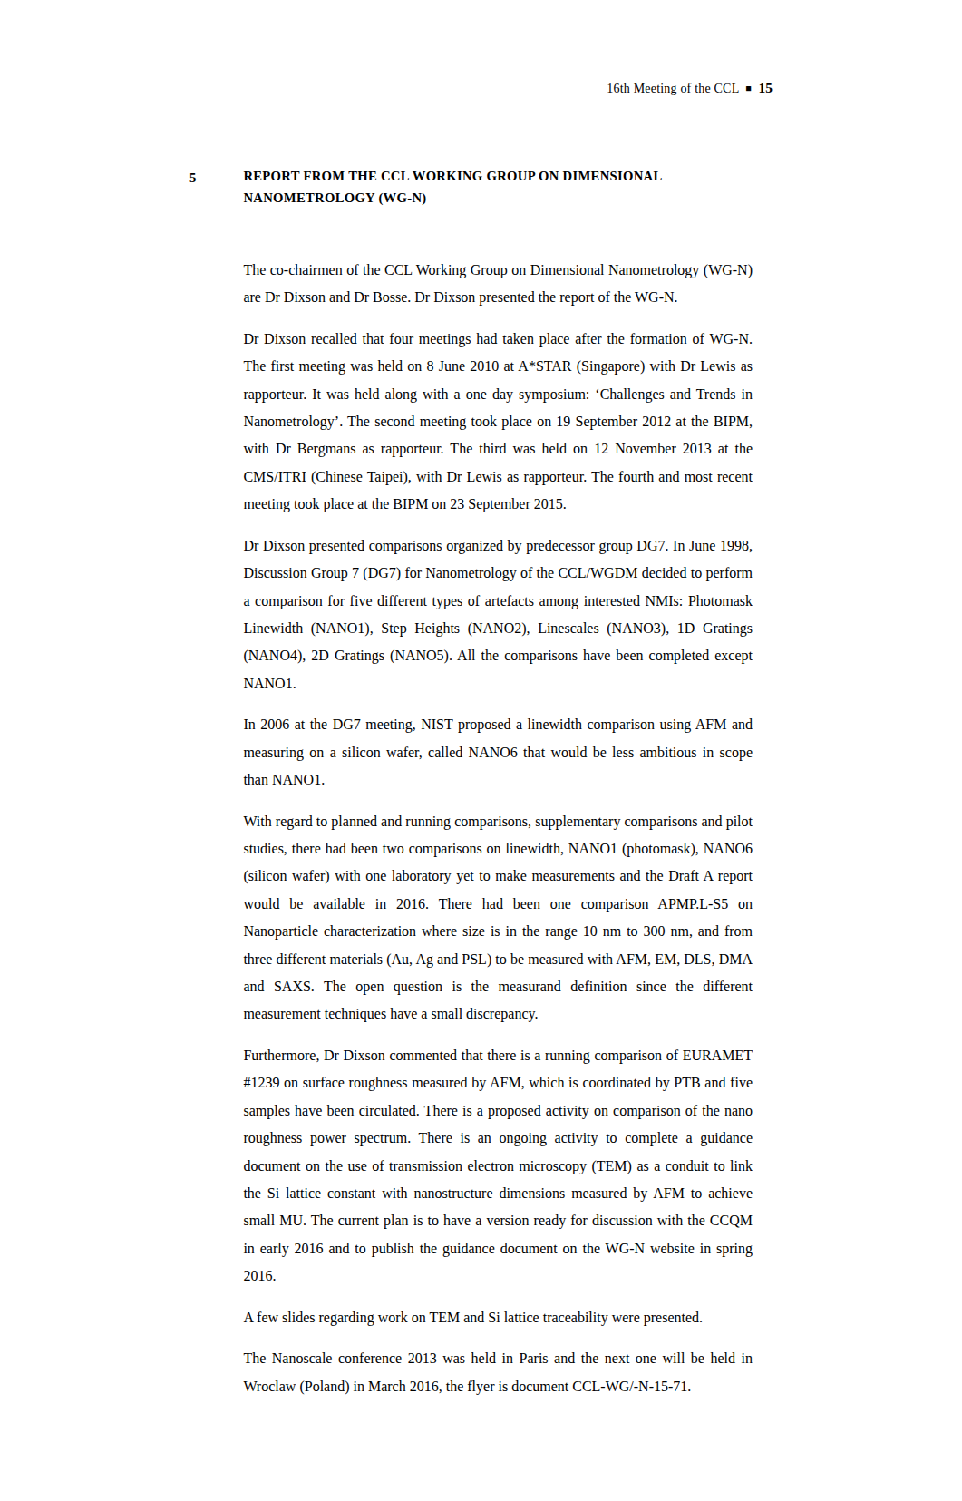16th Meeting of the CCL ■ 15
5
REPORT FROM THE CCL WORKING GROUP ON DIMENSIONAL NANOMETROLOGY (WG-N)
The co-chairmen of the CCL Working Group on Dimensional Nanometrology (WG-N) are Dr Dixson and Dr Bosse. Dr Dixson presented the report of the WG-N.
Dr Dixson recalled that four meetings had taken place after the formation of WG-N. The first meeting was held on 8 June 2010 at A*STAR (Singapore) with Dr Lewis as rapporteur. It was held along with a one day symposium: ‘Challenges and Trends in Nanometrology’. The second meeting took place on 19 September 2012 at the BIPM, with Dr Bergmans as rapporteur. The third was held on 12 November 2013 at the CMS/ITRI (Chinese Taipei), with Dr Lewis as rapporteur. The fourth and most recent meeting took place at the BIPM on 23 September 2015.
Dr Dixson presented comparisons organized by predecessor group DG7. In June 1998, Discussion Group 7 (DG7) for Nanometrology of the CCL/WGDM decided to perform a comparison for five different types of artefacts among interested NMIs: Photomask Linewidth (NANO1), Step Heights (NANO2), Linescales (NANO3), 1D Gratings (NANO4), 2D Gratings (NANO5). All the comparisons have been completed except NANO1.
In 2006 at the DG7 meeting, NIST proposed a linewidth comparison using AFM and measuring on a silicon wafer, called NANO6 that would be less ambitious in scope than NANO1.
With regard to planned and running comparisons, supplementary comparisons and pilot studies, there had been two comparisons on linewidth, NANO1 (photomask), NANO6 (silicon wafer) with one laboratory yet to make measurements and the Draft A report would be available in 2016. There had been one comparison APMP.L-S5 on Nanoparticle characterization where size is in the range 10 nm to 300 nm, and from three different materials (Au, Ag and PSL) to be measured with AFM, EM, DLS, DMA and SAXS. The open question is the measurand definition since the different measurement techniques have a small discrepancy.
Furthermore, Dr Dixson commented that there is a running comparison of EURAMET #1239 on surface roughness measured by AFM, which is coordinated by PTB and five samples have been circulated. There is a proposed activity on comparison of the nano roughness power spectrum. There is an ongoing activity to complete a guidance document on the use of transmission electron microscopy (TEM) as a conduit to link the Si lattice constant with nanostructure dimensions measured by AFM to achieve small MU. The current plan is to have a version ready for discussion with the CCQM in early 2016 and to publish the guidance document on the WG-N website in spring 2016.
A few slides regarding work on TEM and Si lattice traceability were presented.
The Nanoscale conference 2013 was held in Paris and the next one will be held in Wroclaw (Poland) in March 2016, the flyer is document CCL-WG/-N-15-71.